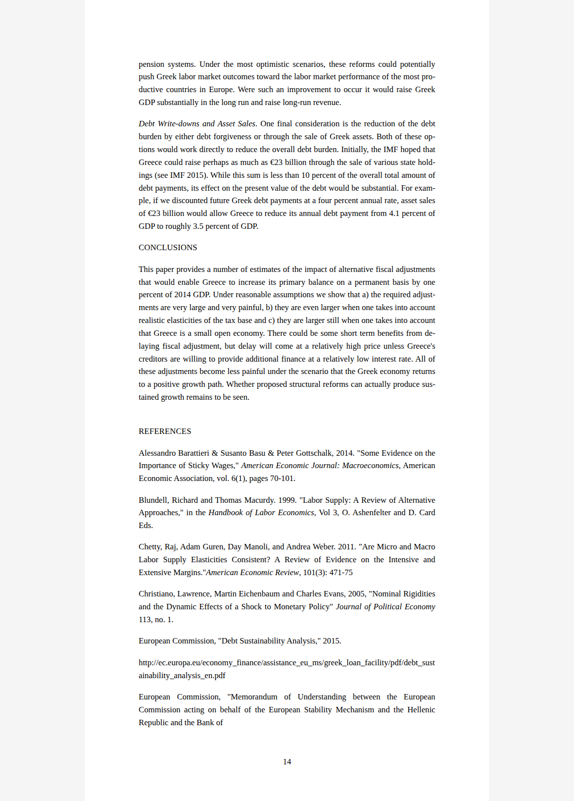pension systems. Under the most optimistic scenarios, these reforms could potentially push Greek labor market outcomes toward the labor market performance of the most productive countries in Europe. Were such an improvement to occur it would raise Greek GDP substantially in the long run and raise long-run revenue.
Debt Write-downs and Asset Sales. One final consideration is the reduction of the debt burden by either debt forgiveness or through the sale of Greek assets. Both of these options would work directly to reduce the overall debt burden. Initially, the IMF hoped that Greece could raise perhaps as much as €23 billion through the sale of various state holdings (see IMF 2015). While this sum is less than 10 percent of the overall total amount of debt payments, its effect on the present value of the debt would be substantial. For example, if we discounted future Greek debt payments at a four percent annual rate, asset sales of €23 billion would allow Greece to reduce its annual debt payment from 4.1 percent of GDP to roughly 3.5 percent of GDP.
CONCLUSIONS
This paper provides a number of estimates of the impact of alternative fiscal adjustments that would enable Greece to increase its primary balance on a permanent basis by one percent of 2014 GDP. Under reasonable assumptions we show that a) the required adjustments are very large and very painful, b) they are even larger when one takes into account realistic elasticities of the tax base and c) they are larger still when one takes into account that Greece is a small open economy. There could be some short term benefits from delaying fiscal adjustment, but delay will come at a relatively high price unless Greece's creditors are willing to provide additional finance at a relatively low interest rate. All of these adjustments become less painful under the scenario that the Greek economy returns to a positive growth path. Whether proposed structural reforms can actually produce sustained growth remains to be seen.
REFERENCES
Alessandro Barattieri & Susanto Basu & Peter Gottschalk, 2014. "Some Evidence on the Importance of Sticky Wages," American Economic Journal: Macroeconomics, American Economic Association, vol. 6(1), pages 70-101.
Blundell, Richard and Thomas Macurdy. 1999. "Labor Supply: A Review of Alternative Approaches," in the Handbook of Labor Economics, Vol 3, O. Ashenfelter and D. Card Eds.
Chetty, Raj, Adam Guren, Day Manoli, and Andrea Weber. 2011. "Are Micro and Macro Labor Supply Elasticities Consistent? A Review of Evidence on the Intensive and Extensive Margins."American Economic Review, 101(3): 471-75
Christiano, Lawrence, Martin Eichenbaum and Charles Evans, 2005, "Nominal Rigidities and the Dynamic Effects of a Shock to Monetary Policy" Journal of Political Economy 113, no. 1.
European Commission, "Debt Sustainability Analysis," 2015.
http://ec.europa.eu/economy_finance/assistance_eu_ms/greek_loan_facility/pdf/debt_sustainability_analysis_en.pdf
European Commission, "Memorandum of Understanding between the European Commission acting on behalf of the European Stability Mechanism and the Hellenic Republic and the Bank of
14